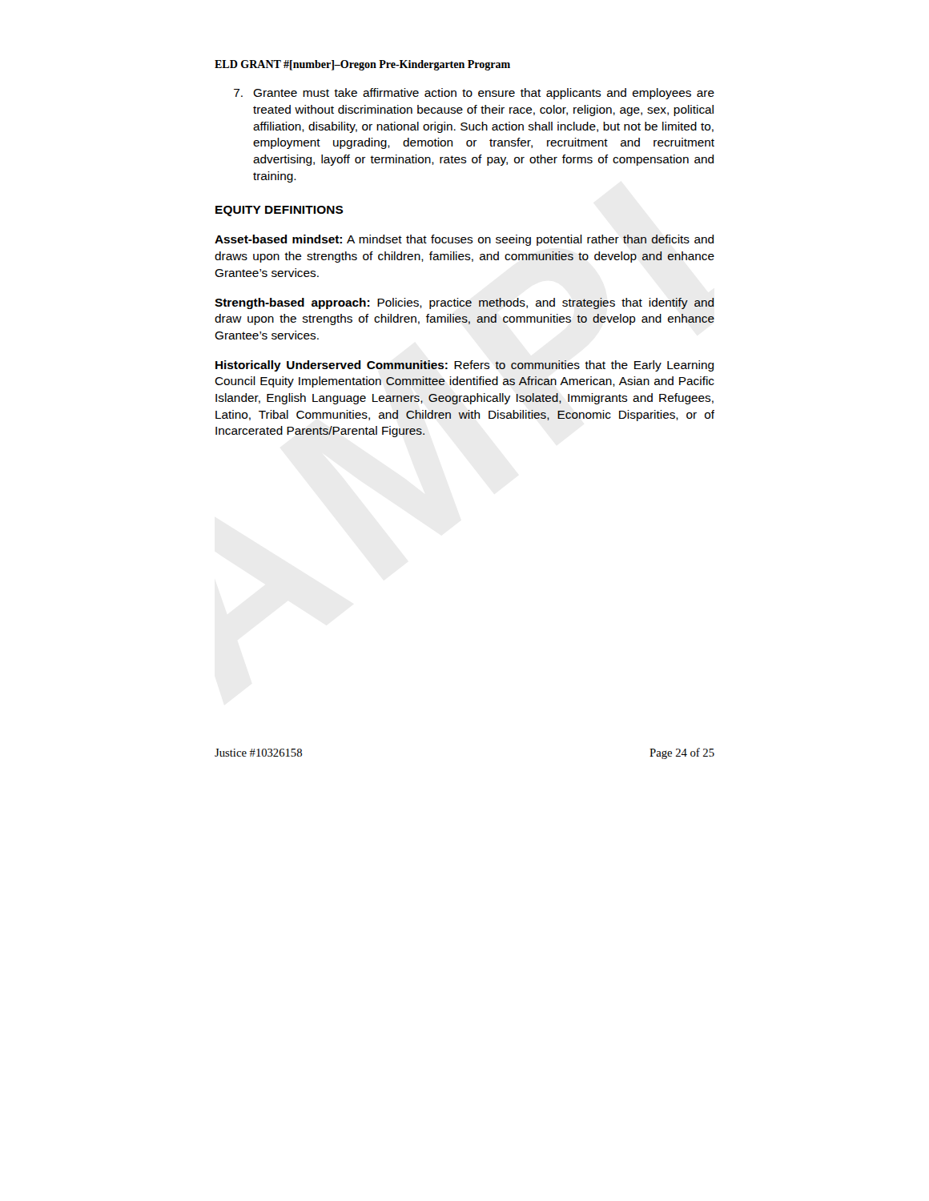SAMPLE
ELD GRANT #[number]–Oregon Pre-Kindergarten Program
Grantee must take affirmative action to ensure that applicants and employees are treated without discrimination because of their race, color, religion, age, sex, political affiliation, disability, or national origin. Such action shall include, but not be limited to, employment upgrading, demotion or transfer, recruitment and recruitment advertising, layoff or termination, rates of pay, or other forms of compensation and training.
EQUITY DEFINITIONS
Asset-based mindset: A mindset that focuses on seeing potential rather than deficits and draws upon the strengths of children, families, and communities to develop and enhance Grantee’s services.
Strength-based approach: Policies, practice methods, and strategies that identify and draw upon the strengths of children, families, and communities to develop and enhance Grantee’s services.
Historically Underserved Communities: Refers to communities that the Early Learning Council Equity Implementation Committee identified as African American, Asian and Pacific Islander, English Language Learners, Geographically Isolated, Immigrants and Refugees, Latino, Tribal Communities, and Children with Disabilities, Economic Disparities, or of Incarcerated Parents/Parental Figures.
Justice #10326158 Page 24 of 25